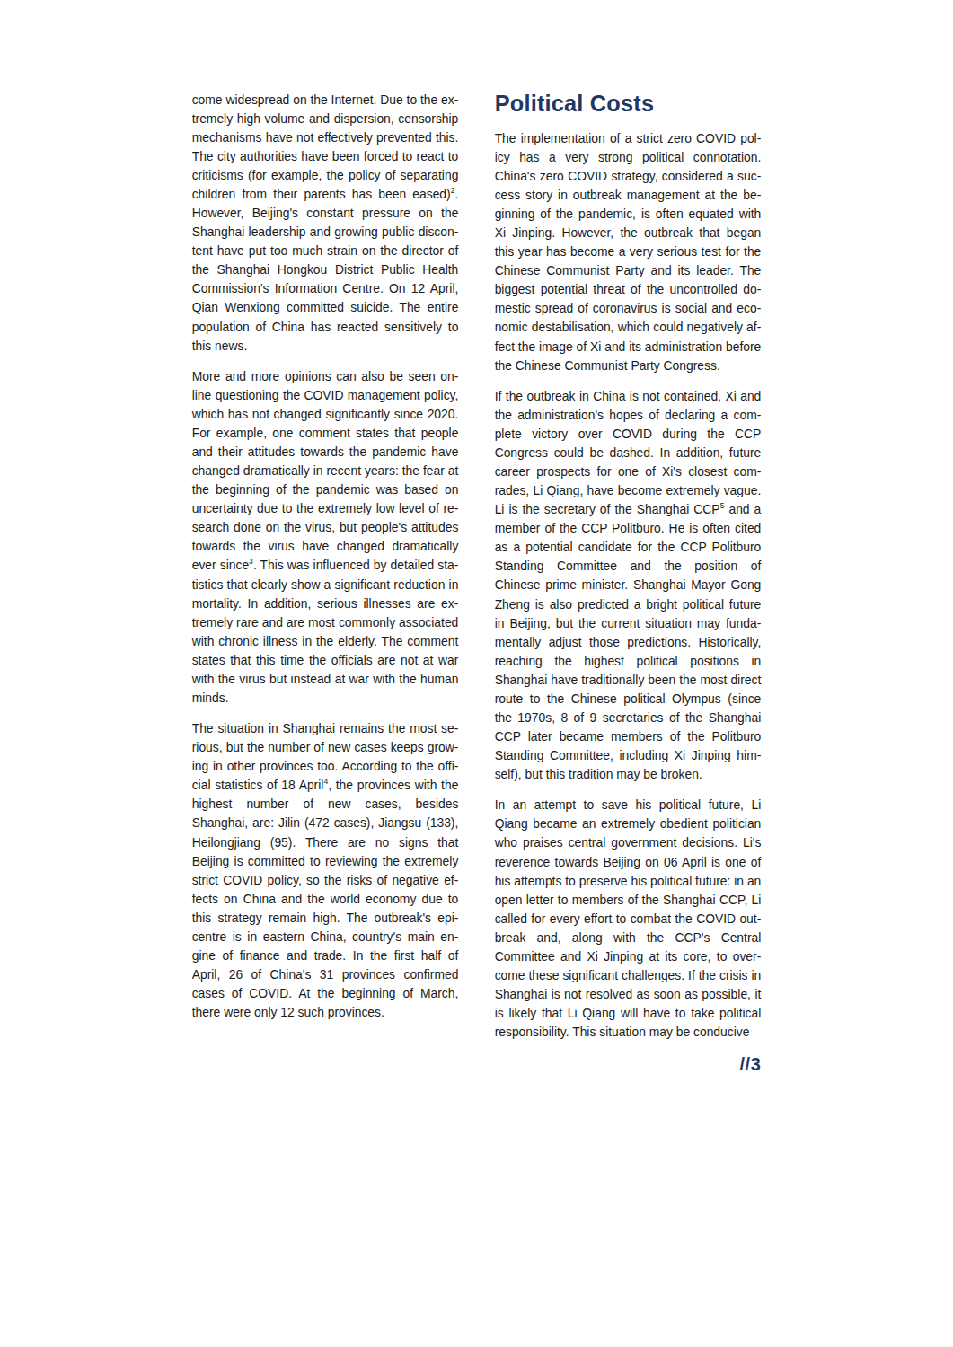come widespread on the Internet. Due to the extremely high volume and dispersion, censorship mechanisms have not effectively prevented this. The city authorities have been forced to react to criticisms (for example, the policy of separating children from their parents has been eased)2. However, Beijing's constant pressure on the Shanghai leadership and growing public discontent have put too much strain on the director of the Shanghai Hongkou District Public Health Commission's Information Centre. On 12 April, Qian Wenxiong committed suicide. The entire population of China has reacted sensitively to this news.
More and more opinions can also be seen online questioning the COVID management policy, which has not changed significantly since 2020. For example, one comment states that people and their attitudes towards the pandemic have changed dramatically in recent years: the fear at the beginning of the pandemic was based on uncertainty due to the extremely low level of research done on the virus, but people's attitudes towards the virus have changed dramatically ever since3. This was influenced by detailed statistics that clearly show a significant reduction in mortality. In addition, serious illnesses are extremely rare and are most commonly associated with chronic illness in the elderly. The comment states that this time the officials are not at war with the virus but instead at war with the human minds.
The situation in Shanghai remains the most serious, but the number of new cases keeps growing in other provinces too. According to the official statistics of 18 April4, the provinces with the highest number of new cases, besides Shanghai, are: Jilin (472 cases), Jiangsu (133), Heilongjiang (95). There are no signs that Beijing is committed to reviewing the extremely strict COVID policy, so the risks of negative effects on China and the world economy due to this strategy remain high. The outbreak's epicentre is in eastern China, country's main engine of finance and trade. In the first half of April, 26 of China's 31 provinces confirmed cases of COVID. At the beginning of March, there were only 12 such provinces.
Political Costs
The implementation of a strict zero COVID policy has a very strong political connotation. China's zero COVID strategy, considered a success story in outbreak management at the beginning of the pandemic, is often equated with Xi Jinping. However, the outbreak that began this year has become a very serious test for the Chinese Communist Party and its leader. The biggest potential threat of the uncontrolled domestic spread of coronavirus is social and economic destabilisation, which could negatively affect the image of Xi and its administration before the Chinese Communist Party Congress.
If the outbreak in China is not contained, Xi and the administration's hopes of declaring a complete victory over COVID during the CCP Congress could be dashed. In addition, future career prospects for one of Xi's closest comrades, Li Qiang, have become extremely vague. Li is the secretary of the Shanghai CCP5 and a member of the CCP Politburo. He is often cited as a potential candidate for the CCP Politburo Standing Committee and the position of Chinese prime minister. Shanghai Mayor Gong Zheng is also predicted a bright political future in Beijing, but the current situation may fundamentally adjust those predictions. Historically, reaching the highest political positions in Shanghai have traditionally been the most direct route to the Chinese political Olympus (since the 1970s, 8 of 9 secretaries of the Shanghai CCP later became members of the Politburo Standing Committee, including Xi Jinping himself), but this tradition may be broken.
In an attempt to save his political future, Li Qiang became an extremely obedient politician who praises central government decisions. Li's reverence towards Beijing on 06 April is one of his attempts to preserve his political future: in an open letter to members of the Shanghai CCP, Li called for every effort to combat the COVID outbreak and, along with the CCP's Central Committee and Xi Jinping at its core, to overcome these significant challenges. If the crisis in Shanghai is not resolved as soon as possible, it is likely that Li Qiang will have to take political responsibility. This situation may be conducive
//3